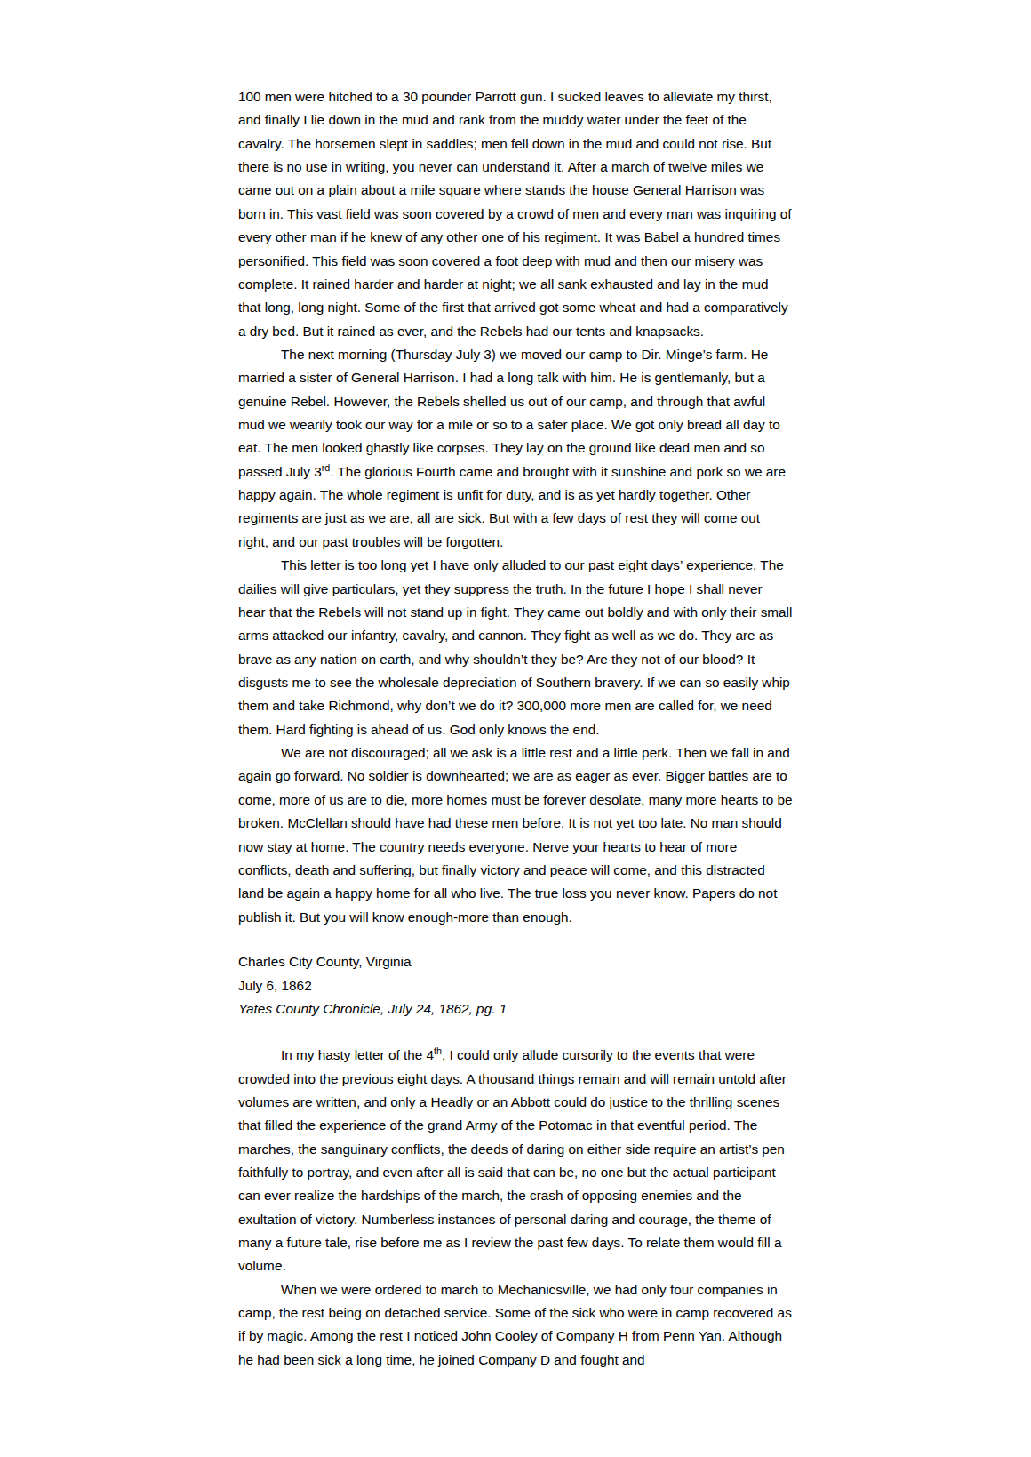100 men were hitched to a 30 pounder Parrott gun. I sucked leaves to alleviate my thirst, and finally I lie down in the mud and rank from the muddy water under the feet of the cavalry. The horsemen slept in saddles; men fell down in the mud and could not rise. But there is no use in writing, you never can understand it. After a march of twelve miles we came out on a plain about a mile square where stands the house General Harrison was born in. This vast field was soon covered by a crowd of men and every man was inquiring of every other man if he knew of any other one of his regiment. It was Babel a hundred times personified. This field was soon covered a foot deep with mud and then our misery was complete. It rained harder and harder at night; we all sank exhausted and lay in the mud that long, long night. Some of the first that arrived got some wheat and had a comparatively a dry bed. But it rained as ever, and the Rebels had our tents and knapsacks.
The next morning (Thursday July 3) we moved our camp to Dir. Minge’s farm. He married a sister of General Harrison. I had a long talk with him. He is gentlemanly, but a genuine Rebel. However, the Rebels shelled us out of our camp, and through that awful mud we wearily took our way for a mile or so to a safer place. We got only bread all day to eat. The men looked ghastly like corpses. They lay on the ground like dead men and so passed July 3rd. The glorious Fourth came and brought with it sunshine and pork so we are happy again. The whole regiment is unfit for duty, and is as yet hardly together. Other regiments are just as we are, all are sick. But with a few days of rest they will come out right, and our past troubles will be forgotten.
This letter is too long yet I have only alluded to our past eight days’ experience. The dailies will give particulars, yet they suppress the truth. In the future I hope I shall never hear that the Rebels will not stand up in fight. They came out boldly and with only their small arms attacked our infantry, cavalry, and cannon. They fight as well as we do. They are as brave as any nation on earth, and why shouldn’t they be? Are they not of our blood? It disgusts me to see the wholesale depreciation of Southern bravery. If we can so easily whip them and take Richmond, why don’t we do it? 300,000 more men are called for, we need them. Hard fighting is ahead of us. God only knows the end.
We are not discouraged; all we ask is a little rest and a little perk. Then we fall in and again go forward. No soldier is downhearted; we are as eager as ever. Bigger battles are to come, more of us are to die, more homes must be forever desolate, many more hearts to be broken. McClellan should have had these men before. It is not yet too late. No man should now stay at home. The country needs everyone. Nerve your hearts to hear of more conflicts, death and suffering, but finally victory and peace will come, and this distracted land be again a happy home for all who live. The true loss you never know. Papers do not publish it. But you will know enough-more than enough.
Charles City County, Virginia July 6, 1862 Yates County Chronicle, July 24, 1862, pg. 1
In my hasty letter of the 4th, I could only allude cursorily to the events that were crowded into the previous eight days. A thousand things remain and will remain untold after volumes are written, and only a Headly or an Abbott could do justice to the thrilling scenes that filled the experience of the grand Army of the Potomac in that eventful period. The marches, the sanguinary conflicts, the deeds of daring on either side require an artist’s pen faithfully to portray, and even after all is said that can be, no one but the actual participant can ever realize the hardships of the march, the crash of opposing enemies and the exultation of victory. Numberless instances of personal daring and courage, the theme of many a future tale, rise before me as I review the past few days. To relate them would fill a volume.
When we were ordered to march to Mechanicsville, we had only four companies in camp, the rest being on detached service. Some of the sick who were in camp recovered as if by magic. Among the rest I noticed John Cooley of Company H from Penn Yan. Although he had been sick a long time, he joined Company D and fought and